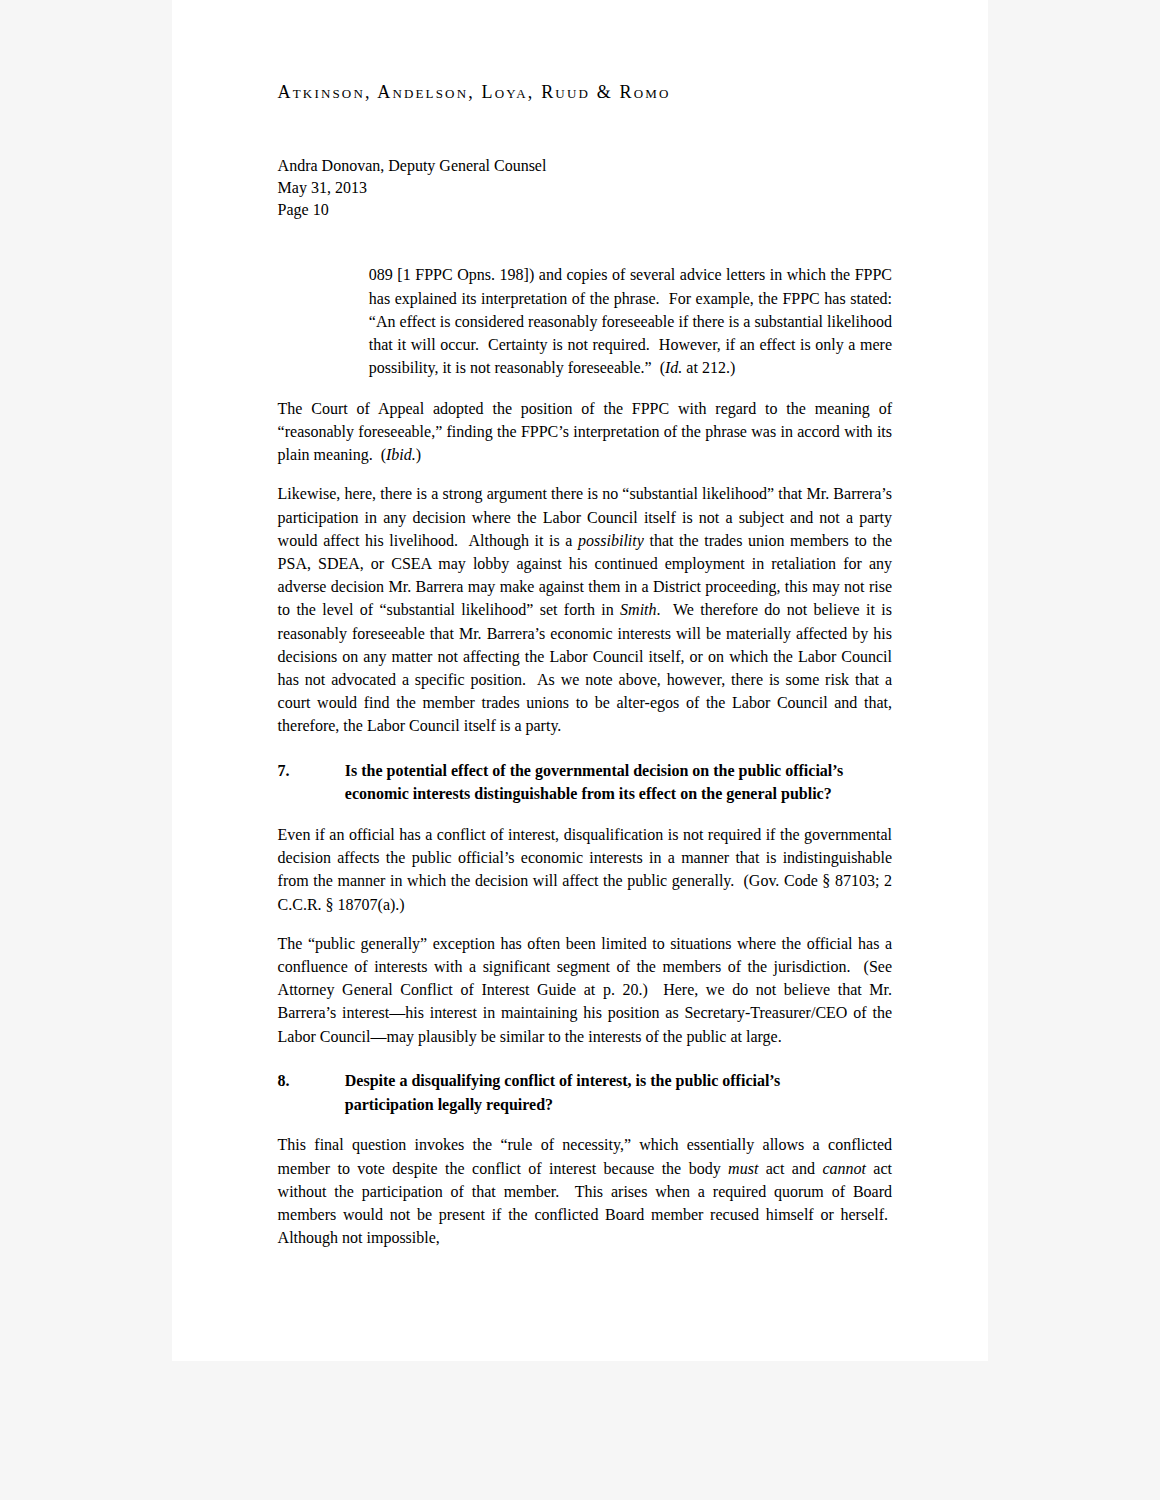Atkinson, Andelson, Loya, Ruud & Romo
Andra Donovan, Deputy General Counsel
May 31, 2013
Page 10
089 [1 FPPC Opns. 198]) and copies of several advice letters in which the FPPC has explained its interpretation of the phrase. For example, the FPPC has stated: “An effect is considered reasonably foreseeable if there is a substantial likelihood that it will occur. Certainty is not required. However, if an effect is only a mere possibility, it is not reasonably foreseeable.” (Id. at 212.)
The Court of Appeal adopted the position of the FPPC with regard to the meaning of “reasonably foreseeable,” finding the FPPC’s interpretation of the phrase was in accord with its plain meaning. (Ibid.)
Likewise, here, there is a strong argument there is no “substantial likelihood” that Mr. Barrera’s participation in any decision where the Labor Council itself is not a subject and not a party would affect his livelihood. Although it is a possibility that the trades union members to the PSA, SDEA, or CSEA may lobby against his continued employment in retaliation for any adverse decision Mr. Barrera may make against them in a District proceeding, this may not rise to the level of “substantial likelihood” set forth in Smith. We therefore do not believe it is reasonably foreseeable that Mr. Barrera’s economic interests will be materially affected by his decisions on any matter not affecting the Labor Council itself, or on which the Labor Council has not advocated a specific position. As we note above, however, there is some risk that a court would find the member trades unions to be alter-egos of the Labor Council and that, therefore, the Labor Council itself is a party.
7. Is the potential effect of the governmental decision on the public official’s economic interests distinguishable from its effect on the general public?
Even if an official has a conflict of interest, disqualification is not required if the governmental decision affects the public official’s economic interests in a manner that is indistinguishable from the manner in which the decision will affect the public generally. (Gov. Code § 87103; 2 C.C.R. § 18707(a).)
The “public generally” exception has often been limited to situations where the official has a confluence of interests with a significant segment of the members of the jurisdiction. (See Attorney General Conflict of Interest Guide at p. 20.) Here, we do not believe that Mr. Barrera’s interest—his interest in maintaining his position as Secretary-Treasurer/CEO of the Labor Council—may plausibly be similar to the interests of the public at large.
8. Despite a disqualifying conflict of interest, is the public official’s participation legally required?
This final question invokes the “rule of necessity,” which essentially allows a conflicted member to vote despite the conflict of interest because the body must act and cannot act without the participation of that member. This arises when a required quorum of Board members would not be present if the conflicted Board member recused himself or herself. Although not impossible,